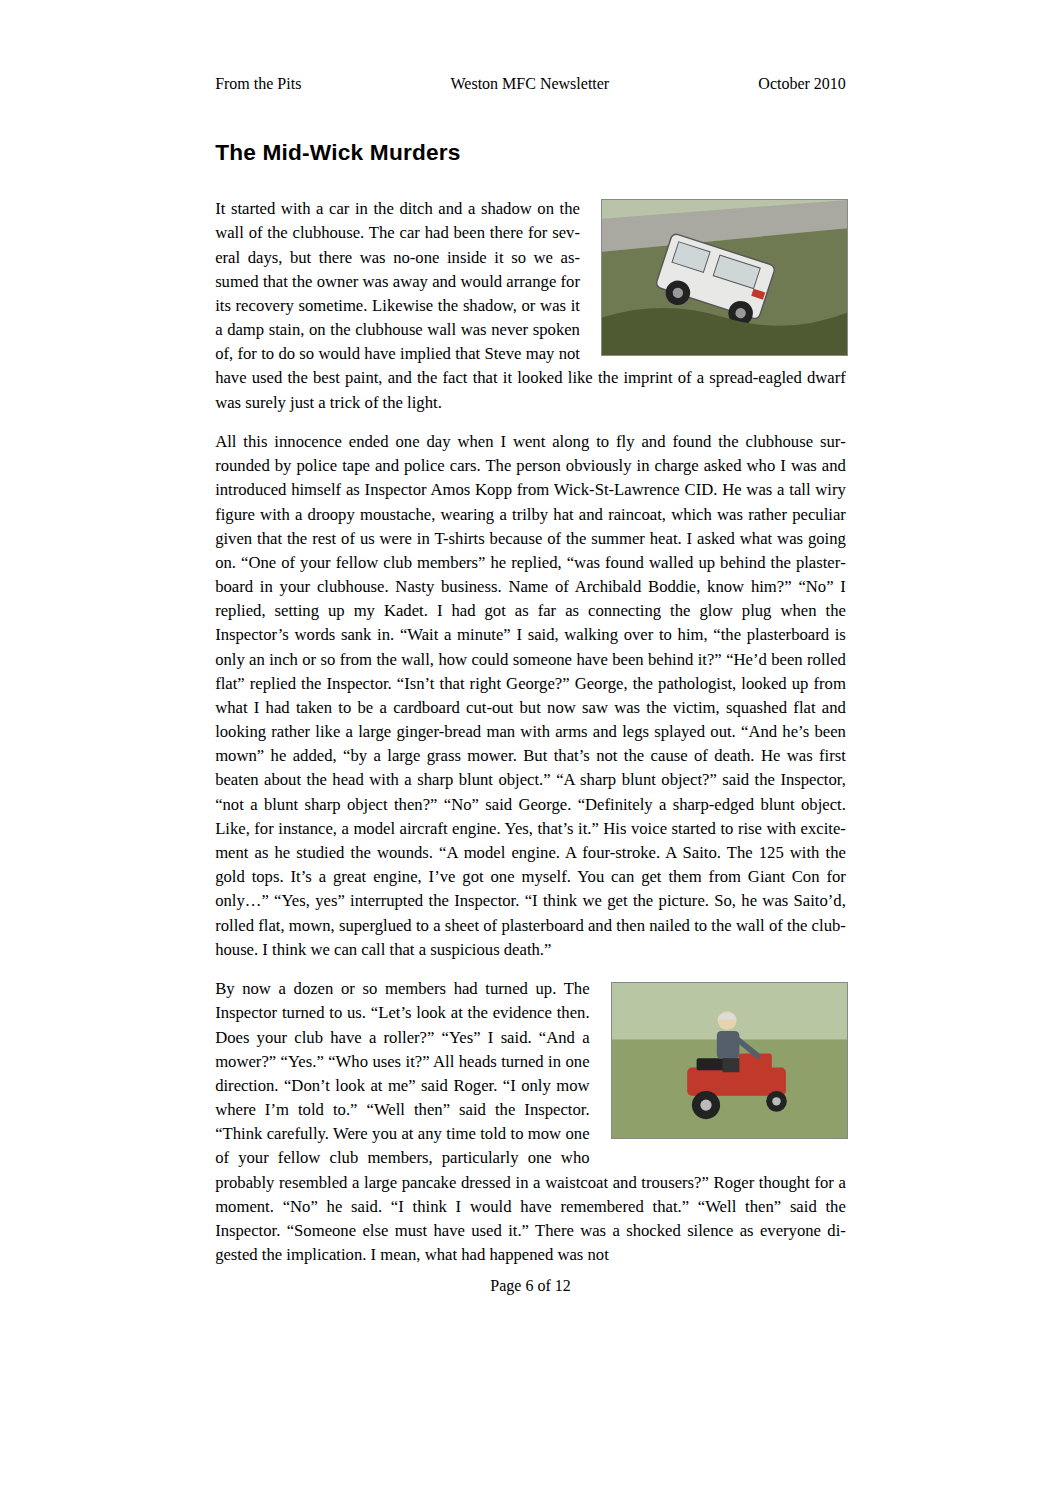From the Pits
Weston MFC Newsletter
October 2010
The Mid-Wick Murders
It started with a car in the ditch and a shadow on the wall of the clubhouse. The car had been there for several days, but there was no-one inside it so we assumed that the owner was away and would arrange for its recovery sometime. Likewise the shadow, or was it a damp stain, on the clubhouse wall was never spoken of, for to do so would have implied that Steve may not have used the best paint, and the fact that it looked like the imprint of a spread-eagled dwarf was surely just a trick of the light.
All this innocence ended one day when I went along to fly and found the clubhouse surrounded by police tape and police cars. The person obviously in charge asked who I was and introduced himself as Inspector Amos Kopp from Wick-St-Lawrence CID. He was a tall wiry figure with a droopy moustache, wearing a trilby hat and raincoat, which was rather peculiar given that the rest of us were in T-shirts because of the summer heat. I asked what was going on. “One of your fellow club members” he replied, “was found walled up behind the plasterboard in your clubhouse. Nasty business. Name of Archibald Boddie, know him?” “No” I replied, setting up my Kadet. I had got as far as connecting the glow plug when the Inspector’s words sank in. “Wait a minute” I said, walking over to him, “the plasterboard is only an inch or so from the wall, how could someone have been behind it?” “He’d been rolled flat” replied the Inspector. “Isn’t that right George?” George, the pathologist, looked up from what I had taken to be a cardboard cut-out but now saw was the victim, squashed flat and looking rather like a large ginger-bread man with arms and legs splayed out. “And he’s been mown” he added, “by a large grass mower. But that’s not the cause of death. He was first beaten about the head with a sharp blunt object.” “A sharp blunt object?” said the Inspector, “not a blunt sharp object then?” “No” said George. “Definitely a sharp-edged blunt object. Like, for instance, a model aircraft engine. Yes, that’s it.” His voice started to rise with excitement as he studied the wounds. “A model engine. A four-stroke. A Saito. The 125 with the gold tops. It’s a great engine, I’ve got one myself. You can get them from Giant Con for only…” “Yes, yes” interrupted the Inspector. “I think we get the picture. So, he was Saito’d, rolled flat, mown, superglued to a sheet of plasterboard and then nailed to the wall of the clubhouse. I think we can call that a suspicious death.”
By now a dozen or so members had turned up. The Inspector turned to us. “Let’s look at the evidence then. Does your club have a roller?” “Yes” I said. “And a mower?” “Yes.” “Who uses it?” All heads turned in one direction. “Don’t look at me” said Roger. “I only mow where I’m told to.” “Well then” said the Inspector. “Think carefully. Were you at any time told to mow one of your fellow club members, particularly one who probably resembled a large pancake dressed in a waistcoat and trousers?” Roger thought for a moment. “No” he said. “I think I would have remembered that.” “Well then” said the Inspector. “Someone else must have used it.” There was a shocked silence as everyone digested the implication. I mean, what had happened was not
Page 6 of 12